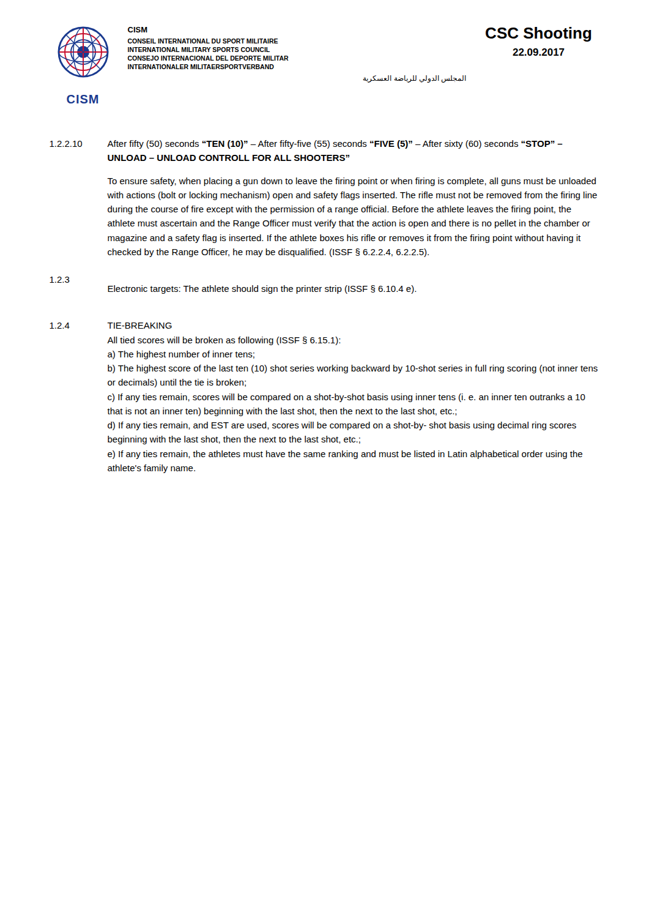CISM
CISM
CONSEIL INTERNATIONAL DU SPORT MILITAIRE
INTERNATIONAL MILITARY SPORTS COUNCIL
CONSEJO INTERNACIONAL DEL DEPORTE MILITAR
INTERNATIONALER MILITAERSPORTVERBAND
المجلس الدولي للرياضة العسكرية
CSC Shooting
22.09.2017
1.2.2.10
After fifty (50) seconds “TEN (10)” – After fifty-five (55) seconds “FIVE (5)” – After sixty (60) seconds “STOP” – UNLOAD – UNLOAD CONTROLL FOR ALL SHOOTERS”
To ensure safety, when placing a gun down to leave the firing point or when firing is complete, all guns must be unloaded with actions (bolt or locking mechanism) open and safety flags inserted. The rifle must not be removed from the firing line during the course of fire except with the permission of a range official. Before the athlete leaves the firing point, the athlete must ascertain and the Range Officer must verify that the action is open and there is no pellet in the chamber or magazine and a safety flag is inserted. If the athlete boxes his rifle or removes it from the firing point without having it checked by the Range Officer, he may be disqualified. (ISSF § 6.2.2.4, 6.2.2.5).
1.2.3
Electronic targets: The athlete should sign the printer strip (ISSF § 6.10.4 e).
1.2.4
TIE-BREAKING
All tied scores will be broken as following (ISSF § 6.15.1):
a) The highest number of inner tens;
b) The highest score of the last ten (10) shot series working backward by 10-shot series in full ring scoring (not inner tens or decimals) until the tie is broken;
c) If any ties remain, scores will be compared on a shot-by-shot basis using inner tens (i. e. an inner ten outranks a 10 that is not an inner ten) beginning with the last shot, then the next to the last shot, etc.;
d) If any ties remain, and EST are used, scores will be compared on a shot-by- shot basis using decimal ring scores beginning with the last shot, then the next to the last shot, etc.;
e) If any ties remain, the athletes must have the same ranking and must be listed in Latin alphabetical order using the athlete's family name.